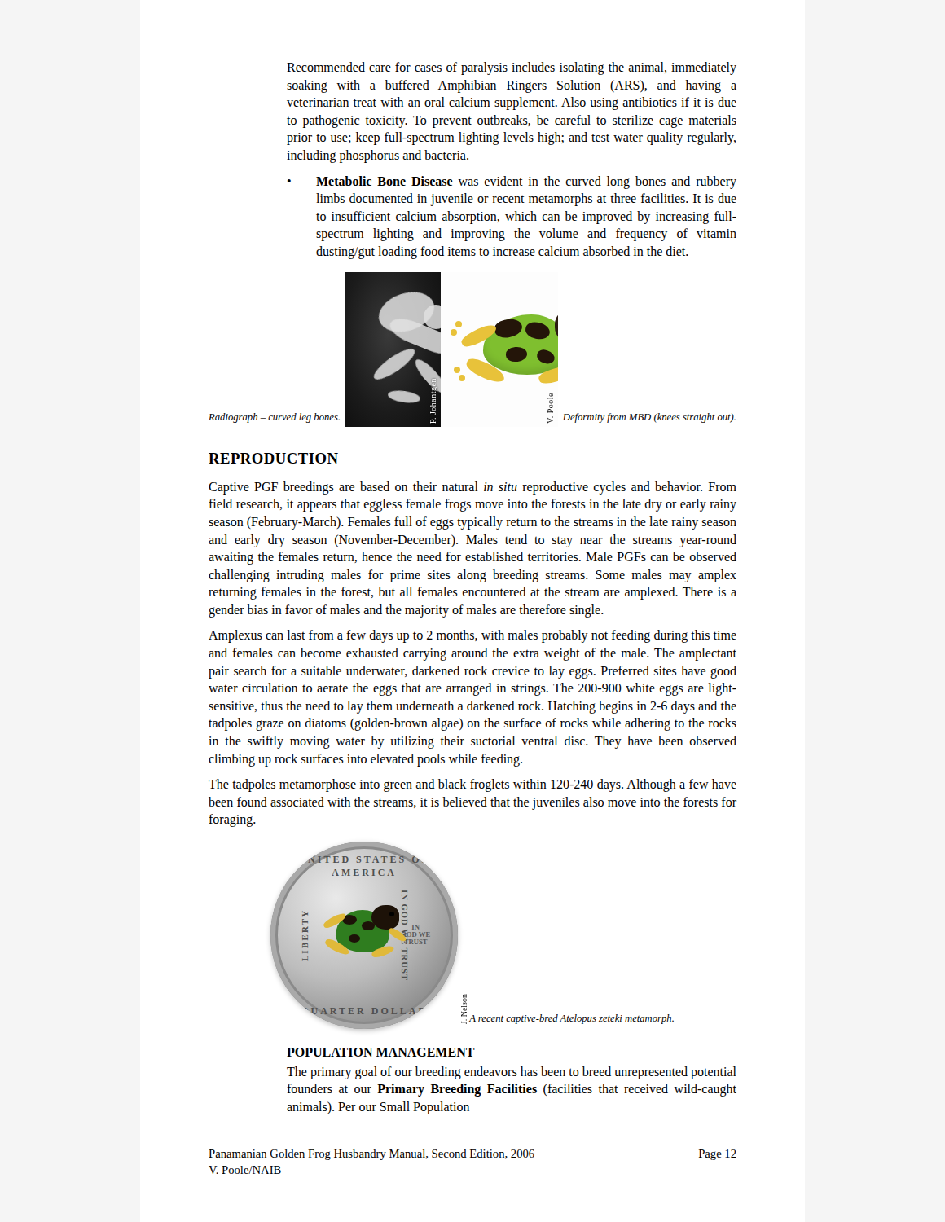Recommended care for cases of paralysis includes isolating the animal, immediately soaking with a buffered Amphibian Ringers Solution (ARS), and having a veterinarian treat with an oral calcium supplement. Also using antibiotics if it is due to pathogenic toxicity. To prevent outbreaks, be careful to sterilize cage materials prior to use; keep full-spectrum lighting levels high; and test water quality regularly, including phosphorus and bacteria.
Metabolic Bone Disease was evident in the curved long bones and rubbery limbs documented in juvenile or recent metamorphs at three facilities. It is due to insufficient calcium absorption, which can be improved by increasing full-spectrum lighting and improving the volume and frequency of vitamin dusting/gut loading food items to increase calcium absorbed in the diet.
Radiograph – curved leg bones.
P. Johantgen
V. Poole
Deformity from MBD (knees straight out).
REPRODUCTION
Captive PGF breedings are based on their natural in situ reproductive cycles and behavior. From field research, it appears that eggless female frogs move into the forests in the late dry or early rainy season (February-March). Females full of eggs typically return to the streams in the late rainy season and early dry season (November-December). Males tend to stay near the streams year-round awaiting the females return, hence the need for established territories. Male PGFs can be observed challenging intruding males for prime sites along breeding streams. Some males may amplex returning females in the forest, but all females encountered at the stream are amplexed. There is a gender bias in favor of males and the majority of males are therefore single.
Amplexus can last from a few days up to 2 months, with males probably not feeding during this time and females can become exhausted carrying around the extra weight of the male. The amplectant pair search for a suitable underwater, darkened rock crevice to lay eggs. Preferred sites have good water circulation to aerate the eggs that are arranged in strings. The 200-900 white eggs are light-sensitive, thus the need to lay them underneath a darkened rock. Hatching begins in 2-6 days and the tadpoles graze on diatoms (golden-brown algae) on the surface of rocks while adhering to the rocks in the swiftly moving water by utilizing their suctorial ventral disc. They have been observed climbing up rock surfaces into elevated pools while feeding.
The tadpoles metamorphose into green and black froglets within 120-240 days. Although a few have been found associated with the streams, it is believed that the juveniles also move into the forests for foraging.
UNITED STATES OF AMERICA QUARTER DOLLAR LIBERTY IN GOD WE TRUST IN
GOD WE
TRUST
J. Nelson
A recent captive-bred Atelopus zeteki metamorph.
POPULATION MANAGEMENT
The primary goal of our breeding endeavors has been to breed unrepresented potential founders at our Primary Breeding Facilities (facilities that received wild-caught animals). Per our Small Population
Panamanian Golden Frog Husbandry Manual, Second Edition, 2006
V. Poole/NAIB
Page 12